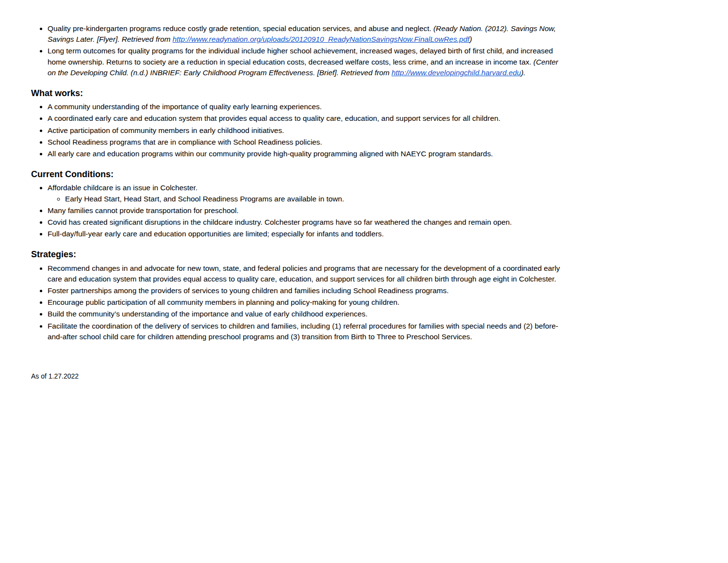Quality pre-kindergarten programs reduce costly grade retention, special education services, and abuse and neglect. (Ready Nation. (2012). Savings Now, Savings Later. [Flyer]. Retrieved from http://www.readynation.org/uploads/20120910_ReadyNationSavingsNow.FinalLowRes.pdf)
Long term outcomes for quality programs for the individual include higher school achievement, increased wages, delayed birth of first child, and increased home ownership. Returns to society are a reduction in special education costs, decreased welfare costs, less crime, and an increase in income tax. (Center on the Developing Child. (n.d.) INBRIEF: Early Childhood Program Effectiveness. [Brief]. Retrieved from http://www.developingchild.harvard.edu).
What works:
A community understanding of the importance of quality early learning experiences.
A coordinated early care and education system that provides equal access to quality care, education, and support services for all children.
Active participation of community members in early childhood initiatives.
School Readiness programs that are in compliance with School Readiness policies.
All early care and education programs within our community provide high-quality programming aligned with NAEYC program standards.
Current Conditions:
Affordable childcare is an issue in Colchester.
Early Head Start, Head Start, and School Readiness Programs are available in town.
Many families cannot provide transportation for preschool.
Covid has created significant disruptions in the childcare industry. Colchester programs have so far weathered the changes and remain open.
Full-day/full-year early care and education opportunities are limited; especially for infants and toddlers.
Strategies:
Recommend changes in and advocate for new town, state, and federal policies and programs that are necessary for the development of a coordinated early care and education system that provides equal access to quality care, education, and support services for all children birth through age eight in Colchester.
Foster partnerships among the providers of services to young children and families including School Readiness programs.
Encourage public participation of all community members in planning and policy-making for young children.
Build the community’s understanding of the importance and value of early childhood experiences.
Facilitate the coordination of the delivery of services to children and families, including (1) referral procedures for families with special needs and (2) before-and-after school child care for children attending preschool programs and (3) transition from Birth to Three to Preschool Services.
As of 1.27.2022